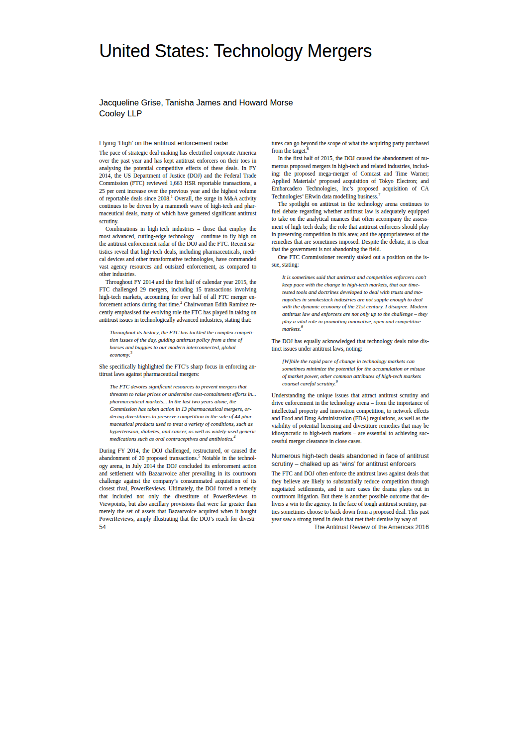United States: Technology Mergers
Jacqueline Grise, Tanisha James and Howard Morse Cooley LLP
Flying ‘High’ on the antitrust enforcement radar
The pace of strategic deal-making has electrified corporate America over the past year and has kept antitrust enforcers on their toes in analysing the potential competitive effects of these deals. In FY 2014, the US Department of Justice (DOJ) and the Federal Trade Commission (FTC) reviewed 1,663 HSR reportable transactions, a 25 per cent increase over the previous year and the highest volume of reportable deals since 2008.1 Overall, the surge in M&A activity continues to be driven by a mammoth wave of high-tech and pharmaceutical deals, many of which have garnered significant antitrust scrutiny.
Combinations in high-tech industries – those that employ the most advanced, cutting-edge technology – continue to fly high on the antitrust enforcement radar of the DOJ and the FTC. Recent statistics reveal that high-tech deals, including pharmaceuticals, medical devices and other transformative technologies, have commanded vast agency resources and outsized enforcement, as compared to other industries.
Throughout FY 2014 and the first half of calendar year 2015, the FTC challenged 29 mergers, including 15 transactions involving high-tech markets, accounting for over half of all FTC merger enforcement actions during that time.2 Chairwoman Edith Ramirez recently emphasised the evolving role the FTC has played in taking on antitrust issues in technologically advanced industries, stating that:
Throughout its history, the FTC has tackled the complex competition issues of the day, guiding antitrust policy from a time of horses and buggies to our modern interconnected, global economy.3
She specifically highlighted the FTC’s sharp focus in enforcing antitrust laws against pharmaceutical mergers:
The FTC devotes significant resources to prevent mergers that threaten to raise prices or undermine cost-containment efforts in... pharmaceutical markets... In the last two years alone, the Commission has taken action in 13 pharmaceutical mergers, ordering divestitures to preserve competition in the sale of 44 pharmaceutical products used to treat a variety of conditions, such as hypertension, diabetes, and cancer, as well as widely-used generic medications such as oral contraceptives and antibiotics.4
During FY 2014, the DOJ challenged, restructured, or caused the abandonment of 20 proposed transactions.5 Notable in the technology arena, in July 2014 the DOJ concluded its enforcement action and settlement with Bazaarvoice after prevailing in its courtroom challenge against the company’s consummated acquisition of its closest rival, PowerReviews. Ultimately, the DOJ forced a remedy that included not only the divestiture of PowerReviews to Viewpoints, but also ancillary provisions that were far greater than merely the set of assets that Bazaarvoice acquired when it bought PowerReviews, amply illustrating that the DOJ’s reach for divestitures can go beyond the scope of what the acquiring party purchased from the target.6
In the first half of 2015, the DOJ caused the abandonment of numerous proposed mergers in high-tech and related industries, including: the proposed mega-merger of Comcast and Time Warner; Applied Materials’ proposed acquisition of Tokyo Electron; and Embarcadero Technologies, Inc’s proposed acquisition of CA Technologies’ ERwin data modelling business.7
The spotlight on antitrust in the technology arena continues to fuel debate regarding whether antitrust law is adequately equipped to take on the analytical nuances that often accompany the assessment of high-tech deals; the role that antitrust enforcers should play in preserving competition in this area; and the appropriateness of the remedies that are sometimes imposed. Despite the debate, it is clear that the government is not abandoning the field.
One FTC Commissioner recently staked out a position on the issue, stating:
It is sometimes said that antitrust and competition enforcers can't keep pace with the change in high-tech markets, that our time-tested tools and doctrines developed to deal with trusts and monopolies in smokestack industries are not supple enough to deal with the dynamic economy of the 21st century. I disagree. Modern antitrust law and enforcers are not only up to the challenge – they play a vital role in promoting innovative, open and competitive markets.8
The DOJ has equally acknowledged that technology deals raise distinct issues under antitrust laws, noting:
[W]hile the rapid pace of change in technology markets can sometimes minimize the potential for the accumulation or misuse of market power, other common attributes of high-tech markets counsel careful scrutiny.9
Understanding the unique issues that attract antitrust scrutiny and drive enforcement in the technology arena – from the importance of intellectual property and innovation competition, to network effects and Food and Drug Administration (FDA) regulations, as well as the viability of potential licensing and divestiture remedies that may be idiosyncratic to high-tech markets – are essential to achieving successful merger clearance in close cases.
Numerous high-tech deals abandoned in face of antitrust scrutiny – chalked up as ‘wins’ for antitrust enforcers
The FTC and DOJ often enforce the antitrust laws against deals that they believe are likely to substantially reduce competition through negotiated settlements, and in rare cases the drama plays out in courtroom litigation. But there is another possible outcome that delivers a win to the agency. In the face of tough antitrust scrutiny, parties sometimes choose to back down from a proposed deal. This past year saw a strong trend in deals that met their demise by way of
54 The Antitrust Review of the Americas 2016